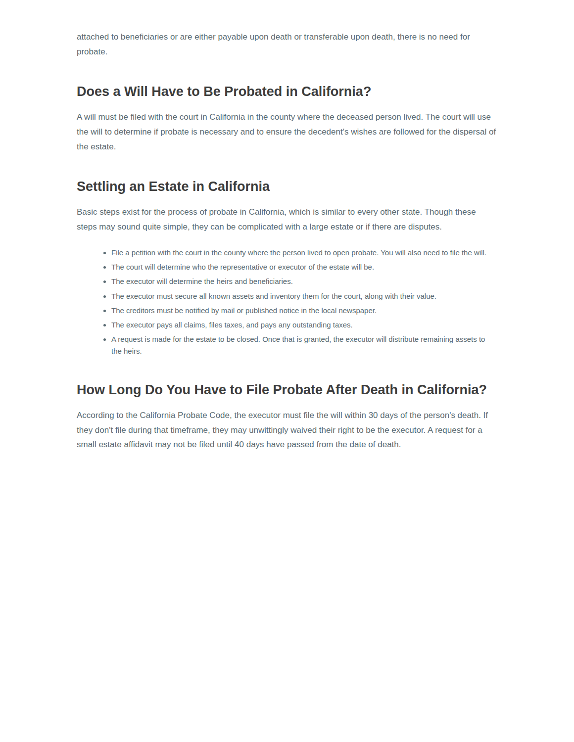attached to beneficiaries or are either payable upon death or transferable upon death, there is no need for probate.
Does a Will Have to Be Probated in California?
A will must be filed with the court in California in the county where the deceased person lived. The court will use the will to determine if probate is necessary and to ensure the decedent's wishes are followed for the dispersal of the estate.
Settling an Estate in California
Basic steps exist for the process of probate in California, which is similar to every other state. Though these steps may sound quite simple, they can be complicated with a large estate or if there are disputes.
File a petition with the court in the county where the person lived to open probate. You will also need to file the will.
The court will determine who the representative or executor of the estate will be.
The executor will determine the heirs and beneficiaries.
The executor must secure all known assets and inventory them for the court, along with their value.
The creditors must be notified by mail or published notice in the local newspaper.
The executor pays all claims, files taxes, and pays any outstanding taxes.
A request is made for the estate to be closed. Once that is granted, the executor will distribute remaining assets to the heirs.
How Long Do You Have to File Probate After Death in California?
According to the California Probate Code, the executor must file the will within 30 days of the person's death. If they don't file during that timeframe, they may unwittingly waived their right to be the executor. A request for a small estate affidavit may not be filed until 40 days have passed from the date of death.